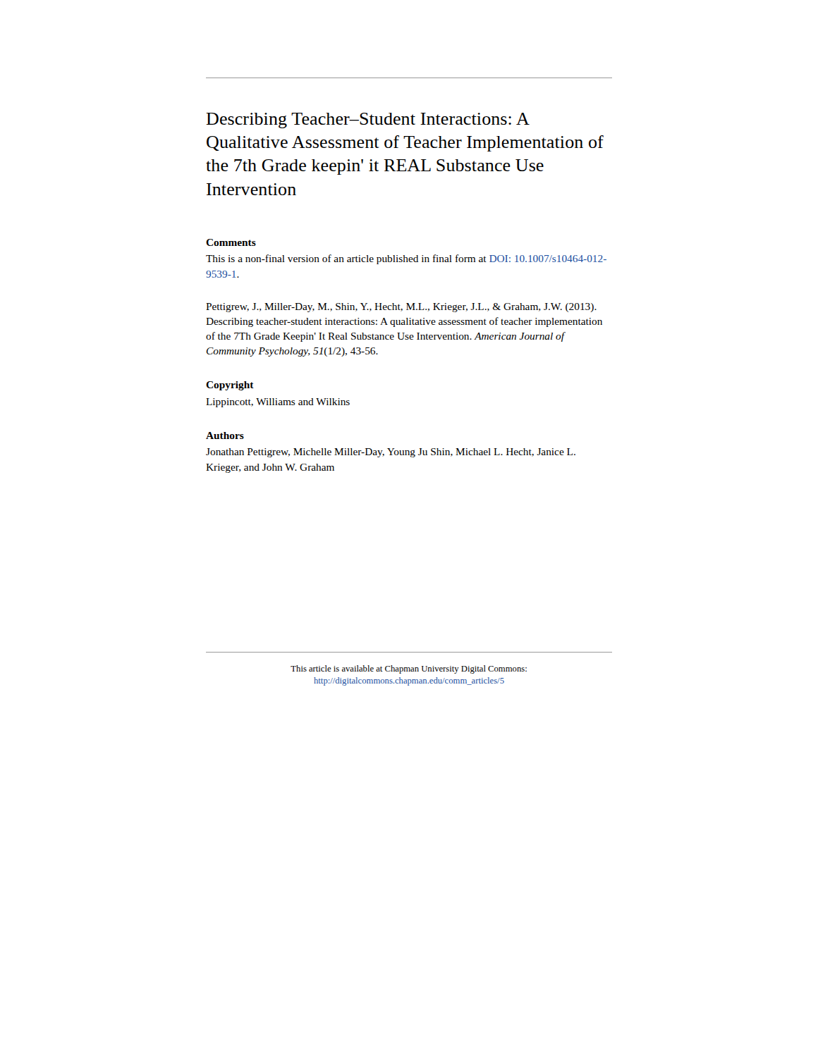Describing Teacher–Student Interactions: A Qualitative Assessment of Teacher Implementation of the 7th Grade keepin' it REAL Substance Use Intervention
Comments
This is a non-final version of an article published in final form at DOI: 10.1007/s10464-012-9539-1.
Pettigrew, J., Miller-Day, M., Shin, Y., Hecht, M.L., Krieger, J.L., & Graham, J.W. (2013). Describing teacher-student interactions: A qualitative assessment of teacher implementation of the 7Th Grade Keepin' It Real Substance Use Intervention. American Journal of Community Psychology, 51(1/2), 43-56.
Copyright
Lippincott, Williams and Wilkins
Authors
Jonathan Pettigrew, Michelle Miller-Day, Young Ju Shin, Michael L. Hecht, Janice L. Krieger, and John W. Graham
This article is available at Chapman University Digital Commons: http://digitalcommons.chapman.edu/comm_articles/5